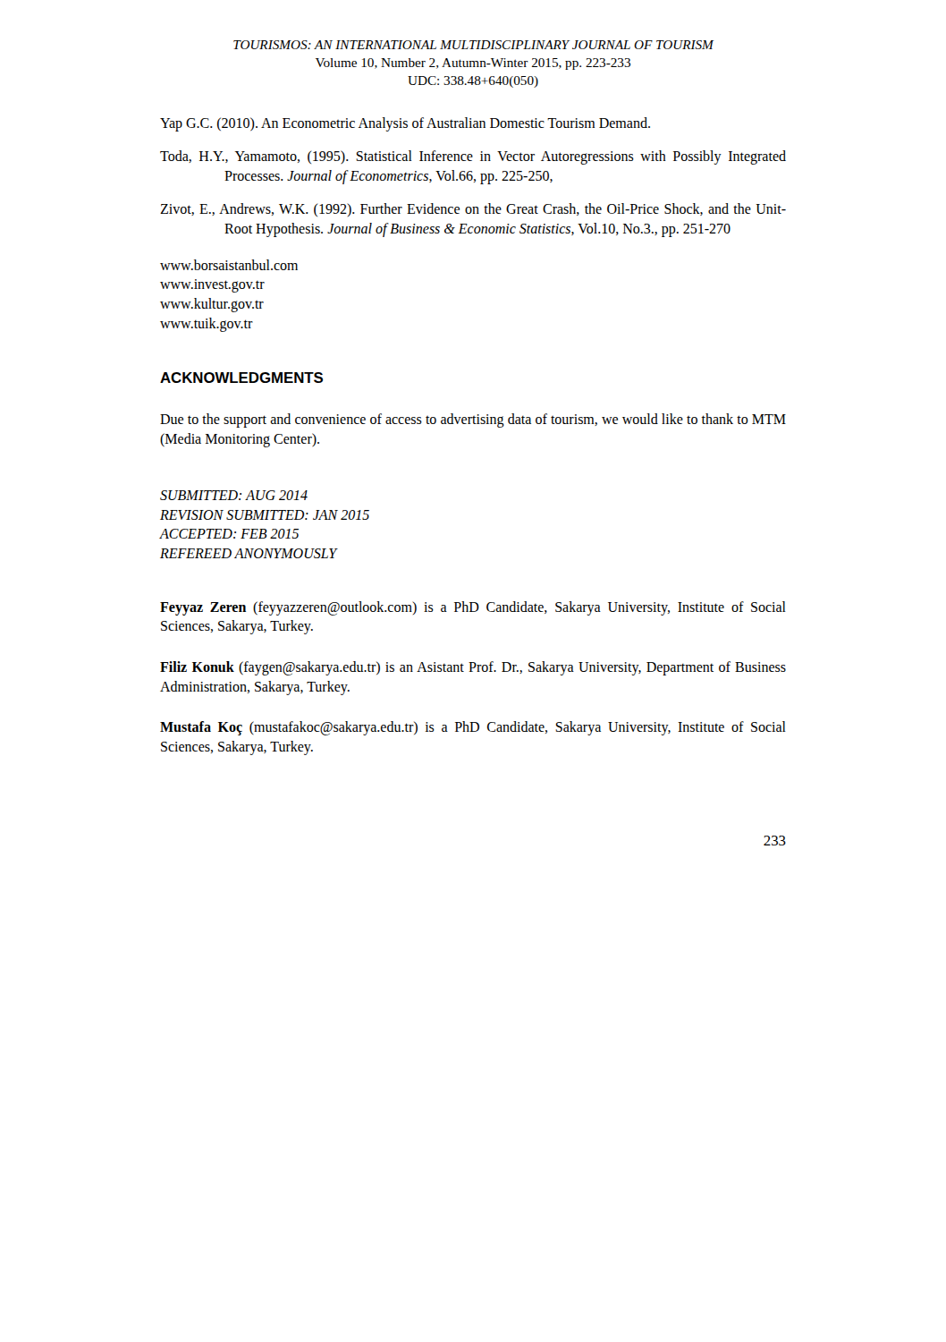TOURISMOS: AN INTERNATIONAL MULTIDISCIPLINARY JOURNAL OF TOURISM
Volume 10, Number 2, Autumn-Winter 2015, pp. 223-233
UDC: 338.48+640(050)
Yap G.C. (2010). An Econometric Analysis of Australian Domestic Tourism Demand.
Toda, H.Y., Yamamoto, (1995). Statistical Inference in Vector Autoregressions with Possibly Integrated Processes. Journal of Econometrics, Vol.66, pp. 225-250,
Zivot, E., Andrews, W.K. (1992). Further Evidence on the Great Crash, the Oil-Price Shock, and the Unit-Root Hypothesis. Journal of Business & Economic Statistics, Vol.10, No.3., pp. 251-270
www.borsaistanbul.com
www.invest.gov.tr
www.kultur.gov.tr
www.tuik.gov.tr
ACKNOWLEDGMENTS
Due to the support and convenience of access to advertising data of tourism, we would like to thank to MTM (Media Monitoring Center).
SUBMITTED: AUG 2014
REVISION SUBMITTED: JAN 2015
ACCEPTED: FEB 2015
REFEREED ANONYMOUSLY
Feyyaz Zeren (feyyazzeren@outlook.com) is a PhD Candidate, Sakarya University, Institute of Social Sciences, Sakarya, Turkey.
Filiz Konuk (faygen@sakarya.edu.tr) is an Asistant Prof. Dr., Sakarya University, Department of Business Administration, Sakarya, Turkey.
Mustafa Koç (mustafakoc@sakarya.edu.tr) is a PhD Candidate, Sakarya University, Institute of Social Sciences, Sakarya, Turkey.
233